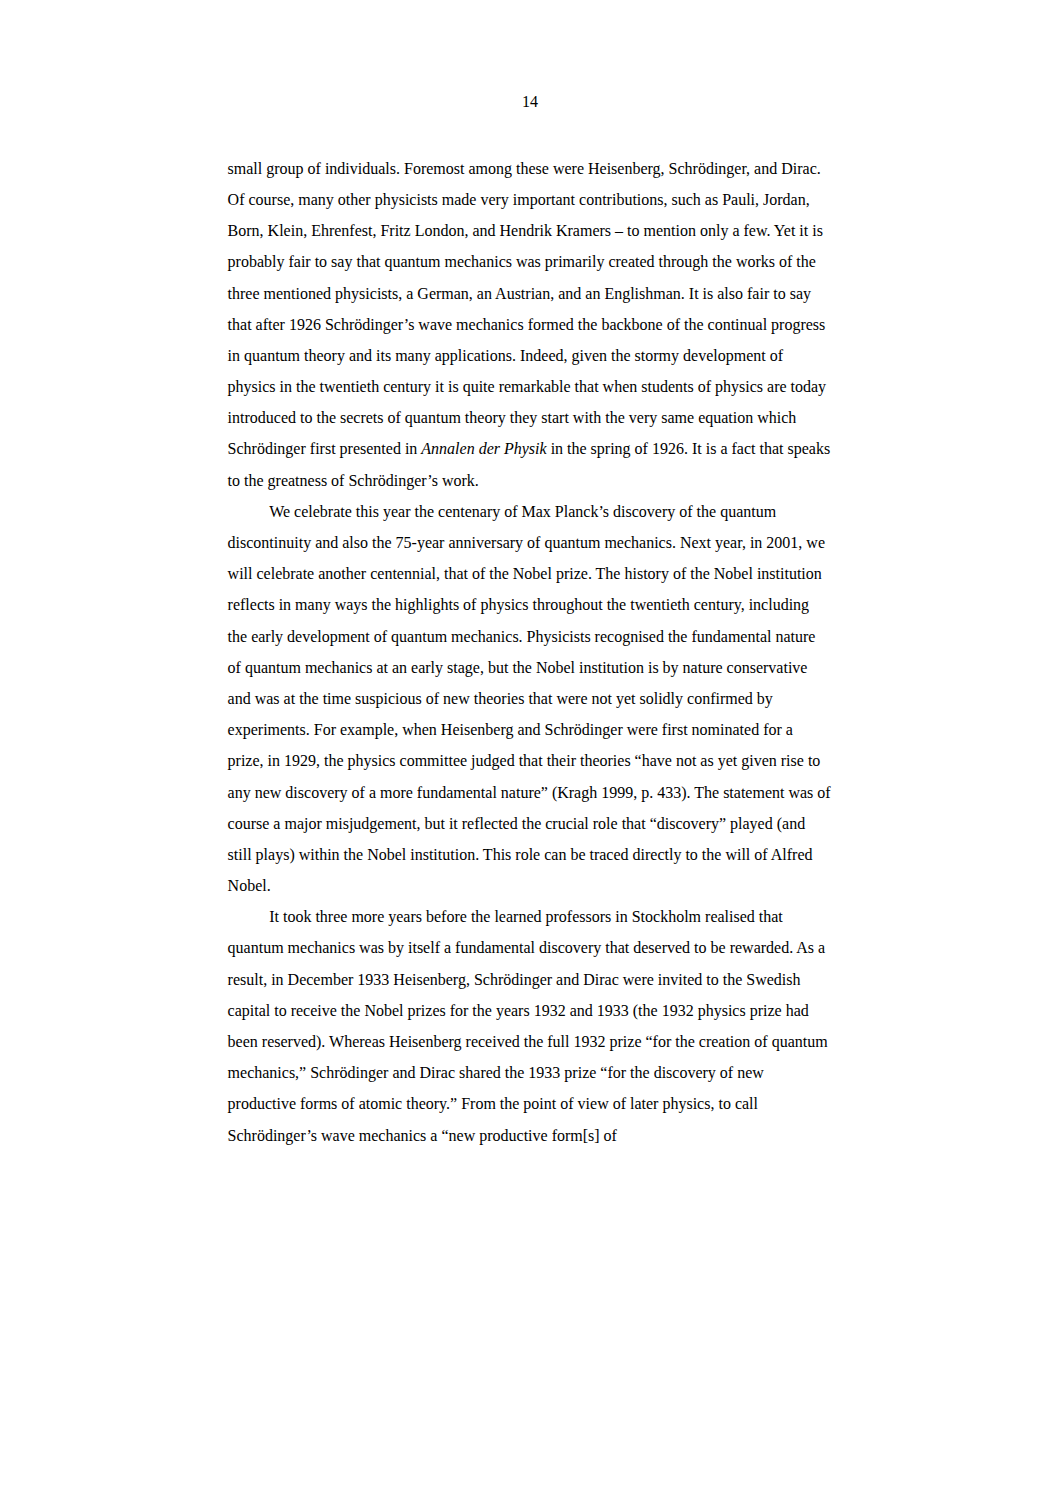14
small group of individuals. Foremost among these were Heisenberg, Schrödinger, and Dirac. Of course, many other physicists made very important contributions, such as Pauli, Jordan, Born, Klein, Ehrenfest, Fritz London, and Hendrik Kramers – to mention only a few. Yet it is probably fair to say that quantum mechanics was primarily created through the works of the three mentioned physicists, a German, an Austrian, and an Englishman. It is also fair to say that after 1926 Schrödinger’s wave mechanics formed the backbone of the continual progress in quantum theory and its many applications. Indeed, given the stormy development of physics in the twentieth century it is quite remarkable that when students of physics are today introduced to the secrets of quantum theory they start with the very same equation which Schrödinger first presented in Annalen der Physik in the spring of 1926. It is a fact that speaks to the greatness of Schrödinger’s work.
We celebrate this year the centenary of Max Planck’s discovery of the quantum discontinuity and also the 75-year anniversary of quantum mechanics. Next year, in 2001, we will celebrate another centennial, that of the Nobel prize. The history of the Nobel institution reflects in many ways the highlights of physics throughout the twentieth century, including the early development of quantum mechanics. Physicists recognised the fundamental nature of quantum mechanics at an early stage, but the Nobel institution is by nature conservative and was at the time suspicious of new theories that were not yet solidly confirmed by experiments. For example, when Heisenberg and Schrödinger were first nominated for a prize, in 1929, the physics committee judged that their theories “have not as yet given rise to any new discovery of a more fundamental nature” (Kragh 1999, p. 433). The statement was of course a major misjudgement, but it reflected the crucial role that “discovery” played (and still plays) within the Nobel institution. This role can be traced directly to the will of Alfred Nobel.
It took three more years before the learned professors in Stockholm realised that quantum mechanics was by itself a fundamental discovery that deserved to be rewarded. As a result, in December 1933 Heisenberg, Schrödinger and Dirac were invited to the Swedish capital to receive the Nobel prizes for the years 1932 and 1933 (the 1932 physics prize had been reserved). Whereas Heisenberg received the full 1932 prize “for the creation of quantum mechanics,” Schrödinger and Dirac shared the 1933 prize “for the discovery of new productive forms of atomic theory.” From the point of view of later physics, to call Schrödinger’s wave mechanics a “new productive form[s] of